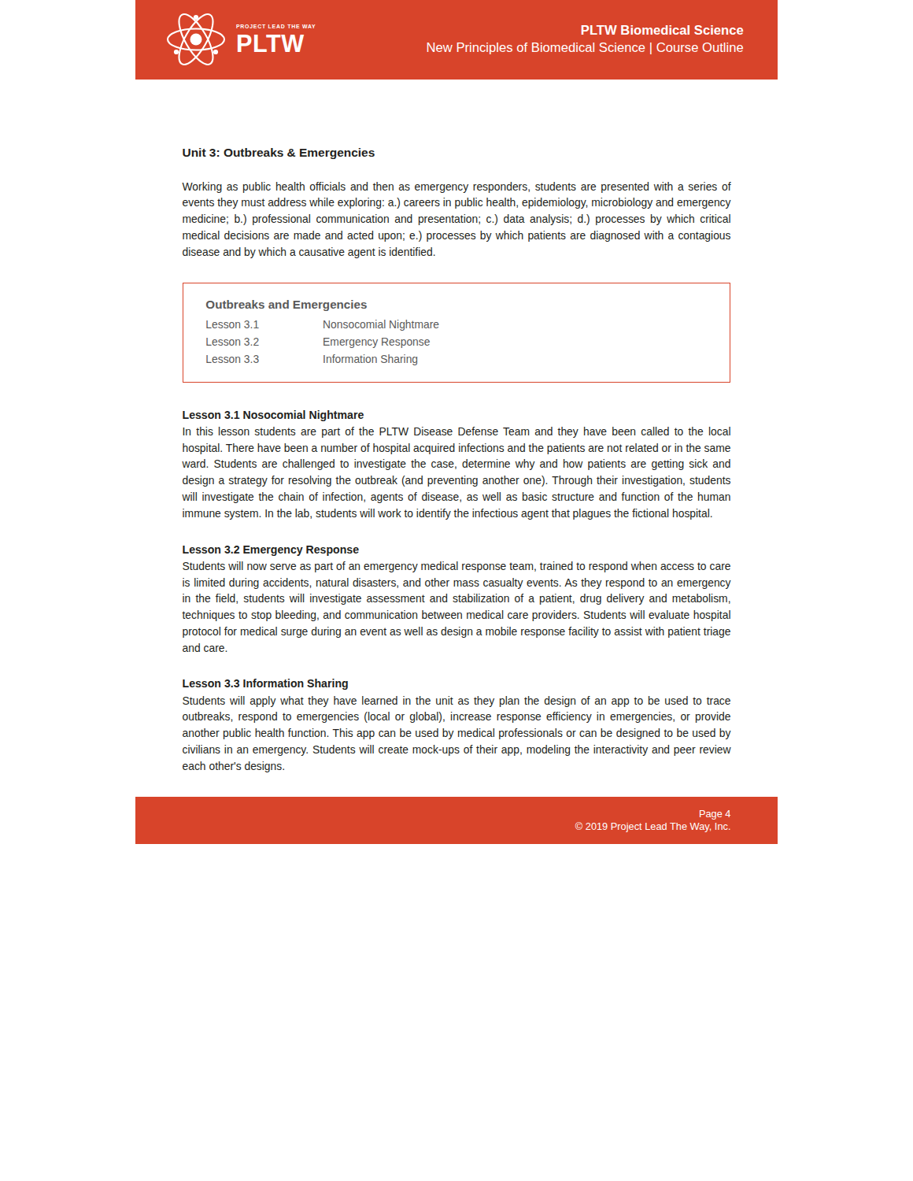PROJECT LEAD THE WAY
PLTW
PLTW Biomedical Science
New Principles of Biomedical Science | Course Outline
Unit 3: Outbreaks & Emergencies
Working as public health officials and then as emergency responders, students are presented with a series of events they must address while exploring: a.) careers in public health, epidemiology, microbiology and emergency medicine; b.) professional communication and presentation; c.) data analysis; d.) processes by which critical medical decisions are made and acted upon; e.) processes by which patients are diagnosed with a contagious disease and by which a causative agent is identified.
Outbreaks and Emergencies
| Lesson 3.1 | Nonsocomial Nightmare |
| Lesson 3.2 | Emergency Response |
| Lesson 3.3 | Information Sharing |
Lesson 3.1 Nosocomial Nightmare
In this lesson students are part of the PLTW Disease Defense Team and they have been called to the local hospital. There have been a number of hospital acquired infections and the patients are not related or in the same ward. Students are challenged to investigate the case, determine why and how patients are getting sick and design a strategy for resolving the outbreak (and preventing another one). Through their investigation, students will investigate the chain of infection, agents of disease, as well as basic structure and function of the human immune system. In the lab, students will work to identify the infectious agent that plagues the fictional hospital.
Lesson 3.2 Emergency Response
Students will now serve as part of an emergency medical response team, trained to respond when access to care is limited during accidents, natural disasters, and other mass casualty events. As they respond to an emergency in the field, students will investigate assessment and stabilization of a patient, drug delivery and metabolism, techniques to stop bleeding, and communication between medical care providers. Students will evaluate hospital protocol for medical surge during an event as well as design a mobile response facility to assist with patient triage and care.
Lesson 3.3 Information Sharing
Students will apply what they have learned in the unit as they plan the design of an app to be used to trace outbreaks, respond to emergencies (local or global), increase response efficiency in emergencies, or provide another public health function. This app can be used by medical professionals or can be designed to be used by civilians in an emergency. Students will create mock-ups of their app, modeling the interactivity and peer review each other's designs.
Page 4
© 2019 Project Lead The Way, Inc.